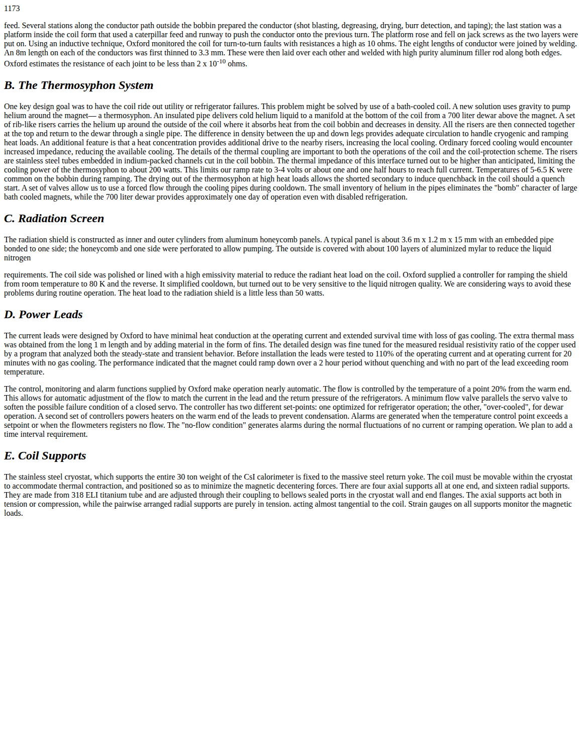1173
feed. Several stations along the conductor path outside the bobbin prepared the conductor (shot blasting, degreasing, drying, burr detection, and taping); the last station was a platform inside the coil form that used a caterpillar feed and runway to push the conductor onto the previous turn. The platform rose and fell on jack screws as the two layers were put on. Using an inductive technique, Oxford monitored the coil for turn-to-turn faults with resistances a high as 10 ohms. The eight lengths of conductor were joined by welding. An 8m length on each of the conductors was first thinned to 3.3 mm. These were then laid over each other and welded with high purity aluminum filler rod along both edges. Oxford estimates the resistance of each joint to be less than 2 x 10-10 ohms.
B. The Thermosyphon System
One key design goal was to have the coil ride out utility or refrigerator failures. This problem might be solved by use of a bath-cooled coil. A new solution uses gravity to pump helium around the magnet— a thermosyphon. An insulated pipe delivers cold helium liquid to a manifold at the bottom of the coil from a 700 liter dewar above the magnet. A set of rib-like risers carries the helium up around the outside of the coil where it absorbs heat from the coil bobbin and decreases in density. All the risers are then connected together at the top and return to the dewar through a single pipe. The difference in density between the up and down legs provides adequate circulation to handle cryogenic and ramping heat loads. An additional feature is that a heat concentration provides additional drive to the nearby risers, increasing the local cooling. Ordinary forced cooling would encounter increased impedance, reducing the available cooling. The details of the thermal coupling are important to both the operations of the coil and the coil-protection scheme. The risers are stainless steel tubes embedded in indium-packed channels cut in the coil bobbin. The thermal impedance of this interface turned out to be higher than anticipated, limiting the cooling power of the thermosyphon to about 200 watts. This limits our ramp rate to 3-4 volts or about one and one half hours to reach full current. Temperatures of 5-6.5 K were common on the bobbin during ramping. The drying out of the thermosyphon at high heat loads allows the shorted secondary to induce quenchback in the coil should a quench start. A set of valves allow us to use a forced flow through the cooling pipes during cooldown. The small inventory of helium in the pipes eliminates the "bomb" character of large bath cooled magnets, while the 700 liter dewar provides approximately one day of operation even with disabled refrigeration.
C. Radiation Screen
The radiation shield is constructed as inner and outer cylinders from aluminum honeycomb panels. A typical panel is about 3.6 m x 1.2 m x 15 mm with an embedded pipe bonded to one side; the honeycomb and one side were perforated to allow pumping. The outside is covered with about 100 layers of aluminized mylar to reduce the liquid nitrogen
requirements. The coil side was polished or lined with a high emissivity material to reduce the radiant heat load on the coil. Oxford supplied a controller for ramping the shield from room temperature to 80 K and the reverse. It simplified cooldown, but turned out to be very sensitive to the liquid nitrogen quality. We are considering ways to avoid these problems during routine operation. The heat load to the radiation shield is a little less than 50 watts.
D. Power Leads
The current leads were designed by Oxford to have minimal heat conduction at the operating current and extended survival time with loss of gas cooling. The extra thermal mass was obtained from the long 1 m length and by adding material in the form of fins. The detailed design was fine tuned for the measured residual resistivity ratio of the copper used by a program that analyzed both the steady-state and transient behavior. Before installation the leads were tested to 110% of the operating current and at operating current for 20 minutes with no gas cooling. The performance indicated that the magnet could ramp down over a 2 hour period without quenching and with no part of the lead exceeding room temperature.
The control, monitoring and alarm functions supplied by Oxford make operation nearly automatic. The flow is controlled by the temperature of a point 20% from the warm end. This allows for automatic adjustment of the flow to match the current in the lead and the return pressure of the refrigerators. A minimum flow valve parallels the servo valve to soften the possible failure condition of a closed servo. The controller has two different set-points: one optimized for refrigerator operation; the other, "over-cooled", for dewar operation. A second set of controllers powers heaters on the warm end of the leads to prevent condensation. Alarms are generated when the temperature control point exceeds a setpoint or when the flowmeters registers no flow. The "no-flow condition" generates alarms during the normal fluctuations of no current or ramping operation. We plan to add a time interval requirement.
E. Coil Supports
The stainless steel cryostat, which supports the entire 30 ton weight of the CsI calorimeter is fixed to the massive steel return yoke. The coil must be movable within the cryostat to accommodate thermal contraction, and positioned so as to minimize the magnetic decentering forces. There are four axial supports all at one end, and sixteen radial supports. They are made from 318 ELI titanium tube and are adjusted through their coupling to bellows sealed ports in the cryostat wall and end flanges. The axial supports act both in tension or compression, while the pairwise arranged radial supports are purely in tension. acting almost tangential to the coil. Strain gauges on all supports monitor the magnetic loads.